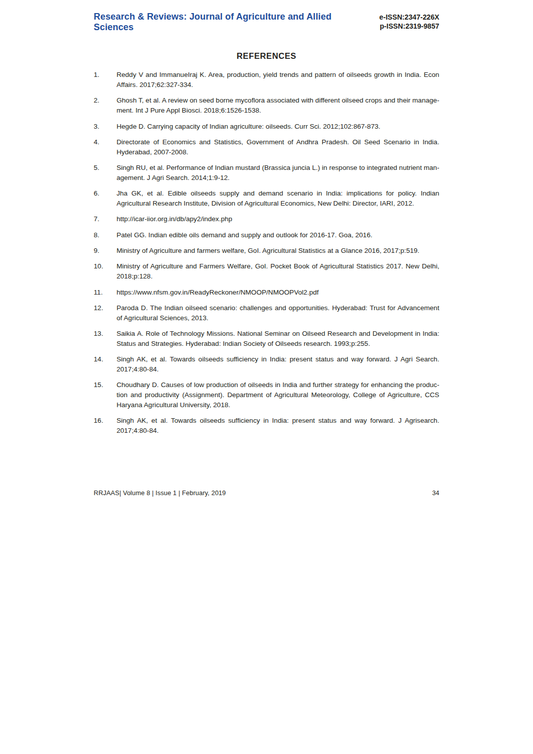Research & Reviews: Journal of Agriculture and Allied Sciences
e-ISSN:2347-226X
p-ISSN:2319-9857
REFERENCES
Reddy V and ImmanueIraj K. Area, production, yield trends and pattern of oilseeds growth in India. Econ Affairs. 2017;62:327-334.
Ghosh T, et al. A review on seed borne mycoflora associated with different oilseed crops and their management. Int J Pure Appl Biosci. 2018;6:1526-1538.
Hegde D. Carrying capacity of Indian agriculture: oilseeds. Curr Sci. 2012;102:867-873.
Directorate of Economics and Statistics, Government of Andhra Pradesh. Oil Seed Scenario in India. Hyderabad, 2007-2008.
Singh RU, et al. Performance of Indian mustard (Brassica juncia L.) in response to integrated nutrient management. J Agri Search. 2014;1:9-12.
Jha GK, et al. Edible oilseeds supply and demand scenario in India: implications for policy. Indian Agricultural Research Institute, Division of Agricultural Economics, New Delhi: Director, IARI, 2012.
http://icar-iior.org.in/db/apy2/index.php
Patel GG. Indian edible oils demand and supply and outlook for 2016-17. Goa, 2016.
Ministry of Agriculture and farmers welfare, GoI. Agricultural Statistics at a Glance 2016, 2017;p:519.
Ministry of Agriculture and Farmers Welfare, GoI. Pocket Book of Agricultural Statistics 2017. New Delhi, 2018;p:128.
https://www.nfsm.gov.in/ReadyReckoner/NMOOP/NMOOPVol2.pdf
Paroda D. The Indian oilseed scenario: challenges and opportunities. Hyderabad: Trust for Advancement of Agricultural Sciences, 2013.
Saikia A. Role of Technology Missions. National Seminar on Oilseed Research and Development in India: Status and Strategies. Hyderabad: Indian Society of Oilseeds research. 1993;p:255.
Singh AK, et al. Towards oilseeds sufficiency in India: present status and way forward. J Agri Search. 2017;4:80-84.
Choudhary D. Causes of low production of oilseeds in India and further strategy for enhancing the production and productivity (Assignment). Department of Agricultural Meteorology, College of Agriculture, CCS Haryana Agricultural University, 2018.
Singh AK, et al. Towards oilseeds sufficiency in India: present status and way forward. J Agrisearch. 2017;4:80-84.
RRJAAS| Volume 8 | Issue 1 | February, 2019
34